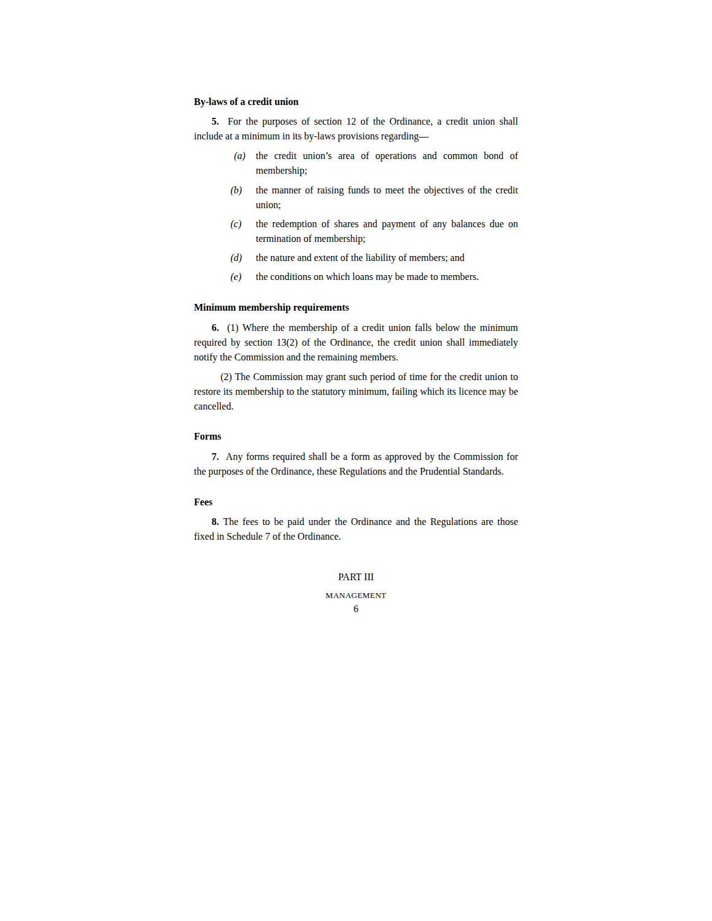By-laws of a credit union
5. For the purposes of section 12 of the Ordinance, a credit union shall include at a minimum in its by-laws provisions regarding—
(a) the credit union’s area of operations and common bond of membership;
(b) the manner of raising funds to meet the objectives of the credit union;
(c) the redemption of shares and payment of any balances due on termination of membership;
(d) the nature and extent of the liability of members; and
(e) the conditions on which loans may be made to members.
Minimum membership requirements
6. (1) Where the membership of a credit union falls below the minimum required by section 13(2) of the Ordinance, the credit union shall immediately notify the Commission and the remaining members.
(2) The Commission may grant such period of time for the credit union to restore its membership to the statutory minimum, failing which its licence may be cancelled.
Forms
7. Any forms required shall be a form as approved by the Commission for the purposes of the Ordinance, these Regulations and the Prudential Standards.
Fees
8. The fees to be paid under the Ordinance and the Regulations are those fixed in Schedule 7 of the Ordinance.
PART III
MANAGEMENT
6